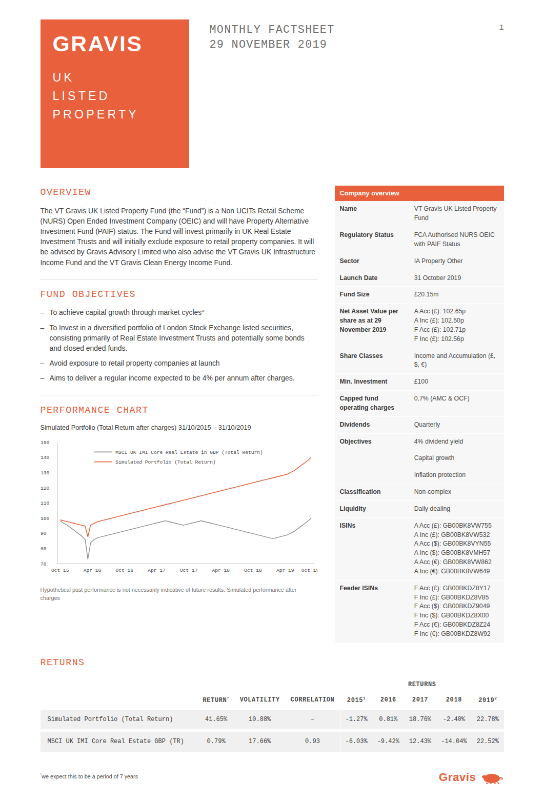GRAVIS
UK
LISTED
PROPERTY
MONTHLY FACTSHEET
29 NOVEMBER 2019
1
OVERVIEW
The VT Gravis UK Listed Property Fund (the “Fund”) is a Non UCITs Retail Scheme (NURS) Open Ended Investment Company (OEIC) and will have Property Alternative Investment Fund (PAIF) status. The Fund will invest primarily in UK Real Estate Investment Trusts and will initially exclude exposure to retail property companies. It will be advised by Gravis Advisory Limited who also advise the VT Gravis UK Infrastructure Income Fund and the VT Gravis Clean Energy Income Fund.
FUND OBJECTIVES
To achieve capital growth through market cycles*
To Invest in a diversified portfolio of London Stock Exchange listed securities, consisting primarily of Real Estate Investment Trusts and potentially some bonds and closed ended funds.
Avoid exposure to retail property companies at launch
Aims to deliver a regular income expected to be 4% per annum after charges.
PERFORMANCE CHART
Simulated Portfolio (Total Return after charges) 31/10/2015 – 31/10/2019
150 140 130 120 110 100 90 80 70 Oct 15 Apr 16 Oct 16 Apr 17 Oct 17 Apr 18 Oct 18 Apr 19 Oct 19 MSCI UK IMI Core Real Estate in GBP (Total Return) Simulated Portfolio (Total Return)
Hypothetical past performance is not necessarily indicative of future results. Simulated performance after charges
Company overview
| Name | VT Gravis UK Listed Property Fund |
| Regulatory Status | FCA Authorised NURS OEIC with PAIF Status |
| Sector | IA Property Other |
| Launch Date | 31 October 2019 |
| Fund Size | £20.15m |
| Net Asset Value per share as at 29 November 2019 | A Acc (£): 102.65p A Inc (£): 102.50p F Acc (£): 102.71p F Inc (£): 102.56p |
| Share Classes | Income and Accumulation (£, $, €) |
| Min. Investment | £100 |
| Capped fund operating charges | 0.7% (AMC & OCF) |
| Dividends | Quarterly |
| Objectives | 4% dividend yield |
| | Capital growth |
| | Inflation protection |
| Classification | Non-complex |
| Liquidity | Daily dealing |
| ISINs | A Acc (£): GB00BK8VW755 A Inc (£): GB00BK8VW532 A Acc ($): GB00BK8VYN55 A Inc ($): GB00BK8VMH57 A Acc (€): GB00BK8VW862 A Inc (€): GB00BK8VW649 |
| Feeder ISINs | F Acc (£): GB00BKDZ8Y17 F Inc (£): GB00BKDZ8V85 F Acc ($): GB00BKDZ9049 F Inc ($): GB00BKDZ8X00 F Acc (€): GB00BKDZ8Z24 F Inc (€): GB00BKDZ8W92 |
RETURNS
| | | | | RETURNS |
| --- | --- | --- | --- | --- |
| | RETURN * | VOLATILITY | CORRELATION | 2015 1 | 2016 | 2017 | 2018 | 2019 2 |
| Simulated Portfolio (Total Return) | 41.65% | 10.88% | – | -1.27% | 0.81% | 18.76% | -2.40% | 22.78% |
| MSCI UK IMI Core Real Estate GBP (TR) | 0.79% | 17.66% | 0.93 | -6.03% | -9.42% | 12.43% | -14.04% | 22.52% |
*we expect this to be a period of 7 years
Gravis